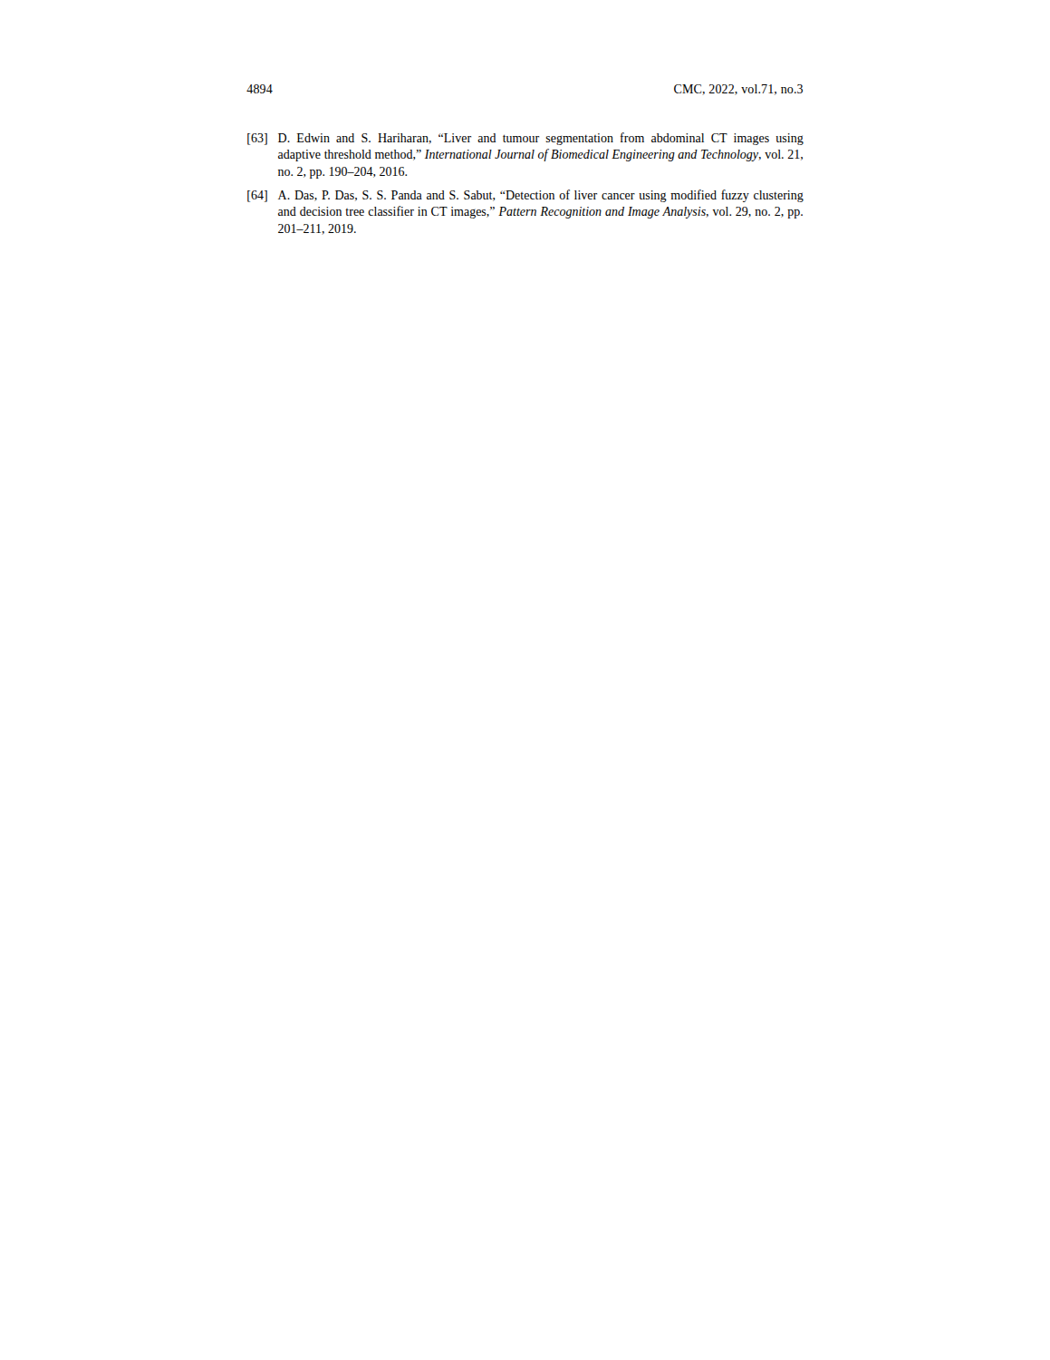4894 CMC, 2022, vol.71, no.3
[63] D. Edwin and S. Hariharan, “Liver and tumour segmentation from abdominal CT images using adaptive threshold method,” International Journal of Biomedical Engineering and Technology, vol. 21, no. 2, pp. 190–204, 2016.
[64] A. Das, P. Das, S. S. Panda and S. Sabut, “Detection of liver cancer using modified fuzzy clustering and decision tree classifier in CT images,” Pattern Recognition and Image Analysis, vol. 29, no. 2, pp. 201–211, 2019.